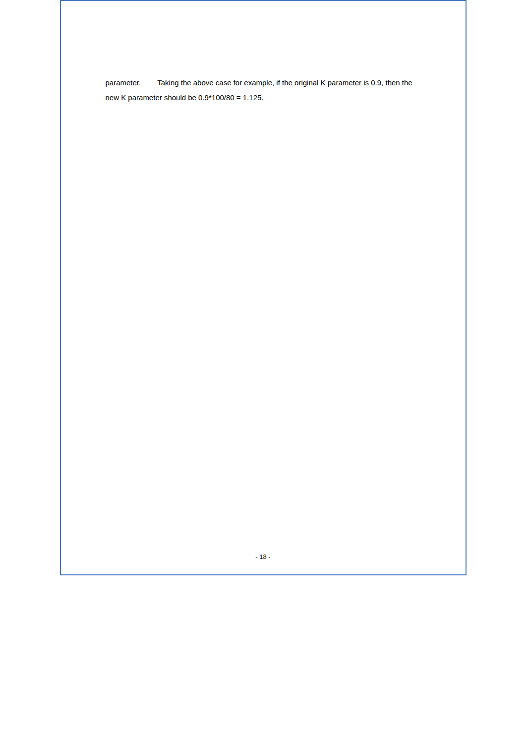parameter. Taking the above case for example, if the original K parameter is 0.9, then the new K parameter should be 0.9*100/80 = 1.125.
- 18 -